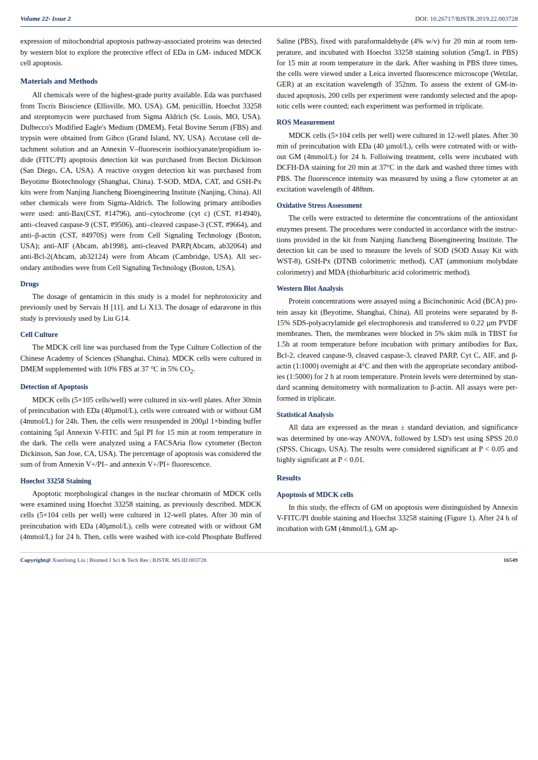Volume 22- Issue 2
DOI: 10.26717/BJSTR.2019.22.003728
expression of mitochondrial apoptosis pathway-associated proteins was detected by western blot to explore the protective effect of EDa in GM- induced MDCK cell apoptosis.
Materials and Methods
All chemicals were of the highest-grade purity available. Eda was purchased from Tocris Bioscience (Ellisville, MO, USA). GM, penicillin, Hoechst 33258 and streptomycin were purchased from Sigma Aldrich (St. Louis, MO, USA). Dulbecco's Modified Eagle's Medium (DMEM), Fetal Bovine Serum (FBS) and trypsin were obtained from Gibco (Grand Island, NY, USA). Accutase cell detachment solution and an Annexin V–fluorescein isothiocyanate/propidium iodide (FITC/PI) apoptosis detection kit was purchased from Becton Dickinson (San Diego, CA, USA). A reactive oxygen detection kit was purchased from Beyotime Biotechnology (Shanghai, China). T-SOD, MDA, CAT, and GSH-Px kits were from Nanjing Jiancheng Bioengineering Institute (Nanjing, China). All other chemicals were from Sigma-Aldrich. The following primary antibodies were used: anti-Bax(CST, #14796), anti–cytochrome (cyt c) (CST, #14940), anti–cleaved caspase-9 (CST, #9506), anti–cleaved caspase-3 (CST, #9664), and anti–β-actin (CST, #4970S) were from Cell Signaling Technology (Boston, USA); anti-AIF (Abcam, ab1998), anti-cleaved PARP(Abcam, ab32064) and anti-Bcl-2(Abcam, ab32124) were from Abcam (Cambridge, USA). All secondary antibodies were from Cell Signaling Technology (Boston, USA).
Drugs
The dosage of gentamicin in this study is a model for nephrotoxicity and previously used by Servais H [11]. and Li X13. The dosage of edaravone in this study is previously used by Liu G14.
Cell Culture
The MDCK cell line was purchased from the Type Culture Collection of the Chinese Academy of Sciences (Shanghai, China). MDCK cells were cultured in DMEM supplemented with 10% FBS at 37 °C in 5% CO2.
Detection of Apoptosis
MDCK cells (5×105 cells/well) were cultured in six-well plates. After 30min of preincubation with EDa (40µmol/L), cells were cotreated with or without GM (4mmol/L) for 24h. Then, the cells were resuspended in 200µl 1×binding buffer containing 5µl Annexin V-FITC and 5µl PI for 15 min at room temperature in the dark. The cells were analyzed using a FACSAria flow cytometer (Becton Dickinson, San Jose, CA, USA). The percentage of apoptosis was considered the sum of from Annexin V+/PI– and annexin V+/PI+ fluorescence.
Hoechst 33258 Staining
Apoptotic morphological changes in the nuclear chromatin of MDCK cells were examined using Hoechst 33258 staining, as previously described. MDCK cells (5×104 cells per well) were cultured in 12-well plates. After 30 min of preincubation with EDa (40µmol/L), cells were cotreated with or without GM (4mmol/L) for 24 h. Then, cells were washed with ice-cold Phosphate Buffered Saline (PBS), fixed with paraformaldehyde (4% w/v) for 20 min at room temperature, and incubated with Hoechst 33258 staining solution (5mg/L in PBS) for 15 min at room temperature in the dark. After washing in PBS three times, the cells were viewed under a Leica inverted fluorescence microscope (Wetzlar, GER) at an excitation wavelength of 352nm. To assess the extent of GM-induced apoptosis, 200 cells per experiment were randomly selected and the apoptotic cells were counted; each experiment was performed in triplicate.
ROS Measurement
MDCK cells (5×104 cells per well) were cultured in 12-well plates. After 30 min of preincubation with EDa (40 µmol/L), cells were cotreated with or without GM (4mmol/L) for 24 h. Folloiwing treatment, cells were incubated with DCFH-DA staining for 20 min at 37°C in the dark and washed three times with PBS. The fluorescence intensity was measured by using a flow cytometer at an excitation wavelength of 488nm.
Oxidative Stress Assessment
The cells were extracted to determine the concentrations of the antioxidant enzymes present. The procedures were conducted in accordance with the instructions provided in the kit from Nanjing Jiancheng Bioengineering Institute. The detection kit can be used to measure the levels of SOD (SOD Assay Kit with WST-8), GSH-Px (DTNB colorimetric method), CAT (ammonium molybdate colorimetry) and MDA (thiobarbituric acid colorimetric method).
Western Blot Analysis
Protein concentrations were assayed using a Bicinchoninic Acid (BCA) protein assay kit (Beyotime, Shanghai, China). All proteins were separated by 8-15% SDS-polyacrylamide gel electrophoresis and transferred to 0.22 µm PVDF membranes. Then, the membranes were blocked in 5% skim milk in TBST for 1.5h at room temperature before incubation with primary antibodies for Bax, Bcl-2, cleaved caspase-9, cleaved caspase-3, cleaved PARP, Cyt C, AIF, and β-actin (1:1000) overnight at 4°C and then with the appropriate secondary antibodies (1:5000) for 2 h at room temperature. Protein levels were determined by standard scanning densitometry with normalization to β-actin. All assays were performed in triplicate.
Statistical Analysis
All data are expressed as the mean ± standard deviation, and significance was determined by one-way ANOVA, followed by LSD's test using SPSS 20.0 (SPSS, Chicago, USA). The results were considered significant at P < 0.05 and highly significant at P < 0.01.
Results
Apoptosis of MDCK cells
In this study, the effects of GM on apoptosis were distinguished by Annexin V-FITC/PI double staining and Hoechst 33258 staining (Figure 1). After 24 h of incubation with GM (4mmol/L), GM ap-
Copyright@ Xuezhong Liu | Biomed J Sci & Tech Res | BJSTR. MS.ID.003728.
16549